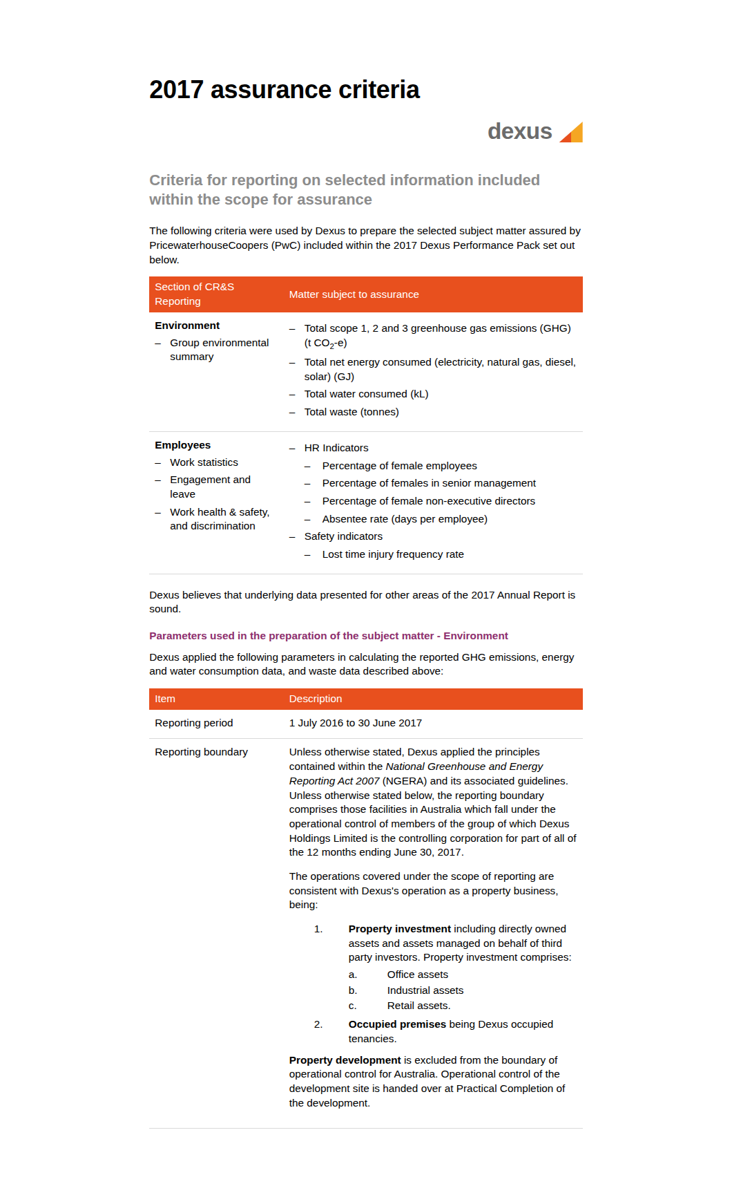2017 assurance criteria
dexus
Criteria for reporting on selected information included
within the scope for assurance
The following criteria were used by Dexus to prepare the selected subject matter assured by PricewaterhouseCoopers (PwC) included within the 2017 Dexus Performance Pack set out below.
| Section of CR&S Reporting | Matter subject to assurance |
| --- | --- |
| Environment Group environmental summary | Total scope 1, 2 and 3 greenhouse gas emissions (GHG) (t CO 2 -e) Total net energy consumed (electricity, natural gas, diesel, solar) (GJ) Total water consumed (kL) Total waste (tonnes) |
| Employees Work statistics Engagement and leave Work health & safety, and discrimination | HR Indicators Percentage of female employees Percentage of females in senior management Percentage of female non-executive directors Absentee rate (days per employee) Safety indicators Lost time injury frequency rate |
Dexus believes that underlying data presented for other areas of the 2017 Annual Report is sound.
Parameters used in the preparation of the subject matter - Environment
Dexus applied the following parameters in calculating the reported GHG emissions, energy and water consumption data, and waste data described above:
| Item | Description |
| --- | --- |
| Reporting period | 1 July 2016 to 30 June 2017 |
| Reporting boundary | Unless otherwise stated, Dexus applied the principles contained within the National Greenhouse and Energy Reporting Act 2007 (NGERA) and its associated guidelines. Unless otherwise stated below, the reporting boundary comprises those facilities in Australia which fall under the operational control of members of the group of which Dexus Holdings Limited is the controlling corporation for part of all of the 12 months ending June 30, 2017. The operations covered under the scope of reporting are consistent with Dexus's operation as a property business, being: 1. Property investment including directly owned assets and assets managed on behalf of third party investors. Property investment comprises: a. Office assets b. Industrial assets c. Retail assets. 2. Occupied premises being Dexus occupied tenancies. Property development is excluded from the boundary of operational control for Australia. Operational control of the development site is handed over at Practical Completion of the development. |